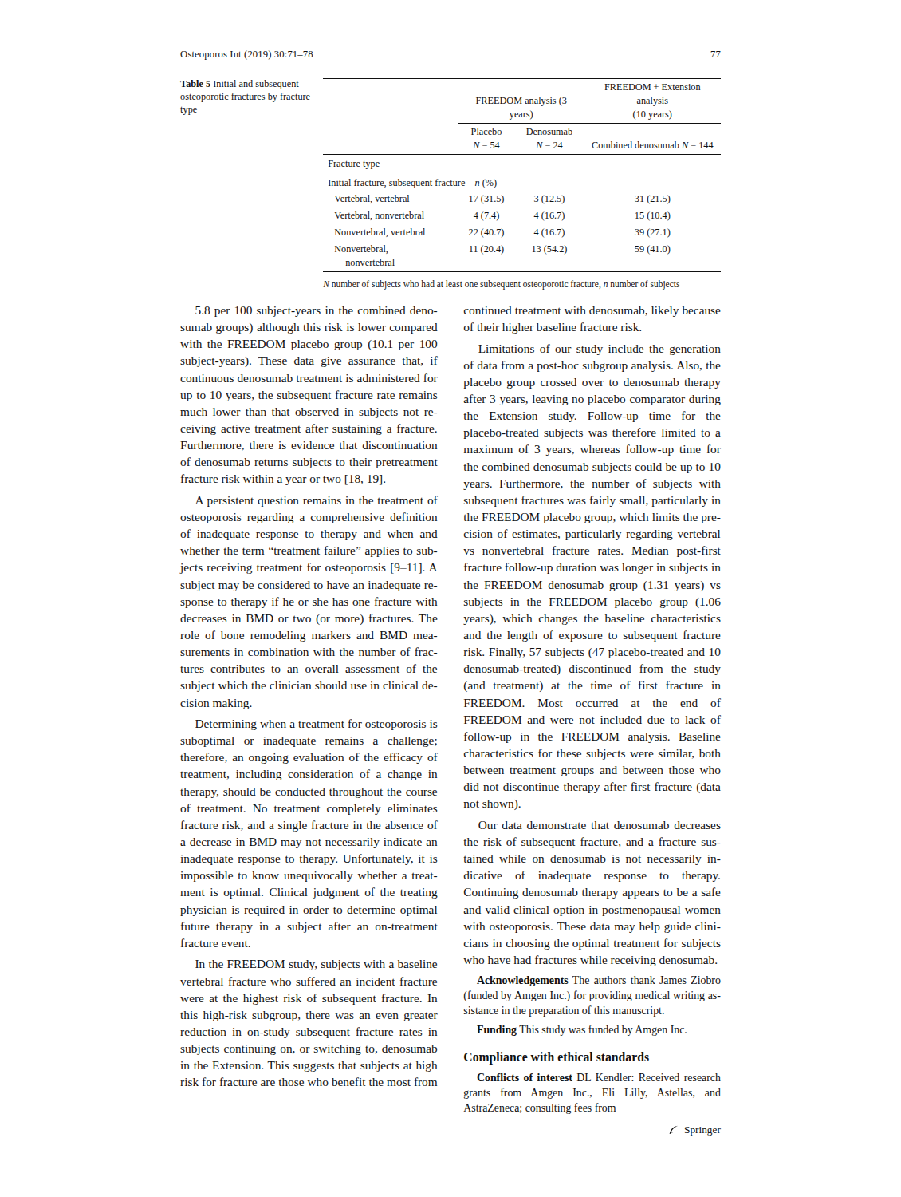Osteoporos Int (2019) 30:71–78
77
Table 5 Initial and subsequent osteoporotic fractures by fracture type
| | FREEDOM analysis (3 years) | FREEDOM + Extension analysis (10 years) |
| --- | --- | --- |
| Placebo N = 54 | Denosumab N = 24 | Combined denosumab N = 144 |
| Fracture type | | | |
| Initial fracture, subsequent fracture— n (%) |
| Vertebral, vertebral | 17 (31.5) | 3 (12.5) | 31 (21.5) |
| Vertebral, nonvertebral | 4 (7.4) | 4 (16.7) | 15 (10.4) |
| Nonvertebral, vertebral | 22 (40.7) | 4 (16.7) | 39 (27.1) |
| Nonvertebral, nonvertebral | 11 (20.4) | 13 (54.2) | 59 (41.0) |
N number of subjects who had at least one subsequent osteoporotic fracture, n number of subjects
5.8 per 100 subject-years in the combined denosumab groups) although this risk is lower compared with the FREEDOM placebo group (10.1 per 100 subject-years). These data give assurance that, if continuous denosumab treatment is administered for up to 10 years, the subsequent fracture rate remains much lower than that observed in subjects not receiving active treatment after sustaining a fracture. Furthermore, there is evidence that discontinuation of denosumab returns subjects to their pretreatment fracture risk within a year or two [18, 19].
A persistent question remains in the treatment of osteoporosis regarding a comprehensive definition of inadequate response to therapy and when and whether the term “treatment failure” applies to subjects receiving treatment for osteoporosis [9–11]. A subject may be considered to have an inadequate response to therapy if he or she has one fracture with decreases in BMD or two (or more) fractures. The role of bone remodeling markers and BMD measurements in combination with the number of fractures contributes to an overall assessment of the subject which the clinician should use in clinical decision making.
Determining when a treatment for osteoporosis is suboptimal or inadequate remains a challenge; therefore, an ongoing evaluation of the efficacy of treatment, including consideration of a change in therapy, should be conducted throughout the course of treatment. No treatment completely eliminates fracture risk, and a single fracture in the absence of a decrease in BMD may not necessarily indicate an inadequate response to therapy. Unfortunately, it is impossible to know unequivocally whether a treatment is optimal. Clinical judgment of the treating physician is required in order to determine optimal future therapy in a subject after an on-treatment fracture event.
In the FREEDOM study, subjects with a baseline vertebral fracture who suffered an incident fracture were at the highest risk of subsequent fracture. In this high-risk subgroup, there was an even greater reduction in on-study subsequent fracture rates in subjects continuing on, or switching to, denosumab in the Extension. This suggests that subjects at high risk for fracture are those who benefit the most from continued treatment with denosumab, likely because of their higher baseline fracture risk.
Limitations of our study include the generation of data from a post-hoc subgroup analysis. Also, the placebo group crossed over to denosumab therapy after 3 years, leaving no placebo comparator during the Extension study. Follow-up time for the placebo-treated subjects was therefore limited to a maximum of 3 years, whereas follow-up time for the combined denosumab subjects could be up to 10 years. Furthermore, the number of subjects with subsequent fractures was fairly small, particularly in the FREEDOM placebo group, which limits the precision of estimates, particularly regarding vertebral vs nonvertebral fracture rates. Median post-first fracture follow-up duration was longer in subjects in the FREEDOM denosumab group (1.31 years) vs subjects in the FREEDOM placebo group (1.06 years), which changes the baseline characteristics and the length of exposure to subsequent fracture risk. Finally, 57 subjects (47 placebo-treated and 10 denosumab-treated) discontinued from the study (and treatment) at the time of first fracture in FREEDOM. Most occurred at the end of FREEDOM and were not included due to lack of follow-up in the FREEDOM analysis. Baseline characteristics for these subjects were similar, both between treatment groups and between those who did not discontinue therapy after first fracture (data not shown).
Our data demonstrate that denosumab decreases the risk of subsequent fracture, and a fracture sustained while on denosumab is not necessarily indicative of inadequate response to therapy. Continuing denosumab therapy appears to be a safe and valid clinical option in postmenopausal women with osteoporosis. These data may help guide clinicians in choosing the optimal treatment for subjects who have had fractures while receiving denosumab.
Acknowledgements The authors thank James Ziobro (funded by Amgen Inc.) for providing medical writing assistance in the preparation of this manuscript.
Funding This study was funded by Amgen Inc.
Compliance with ethical standards
Conflicts of interest DL Kendler: Received research grants from Amgen Inc., Eli Lilly, Astellas, and AstraZeneca; consulting fees from
Springer